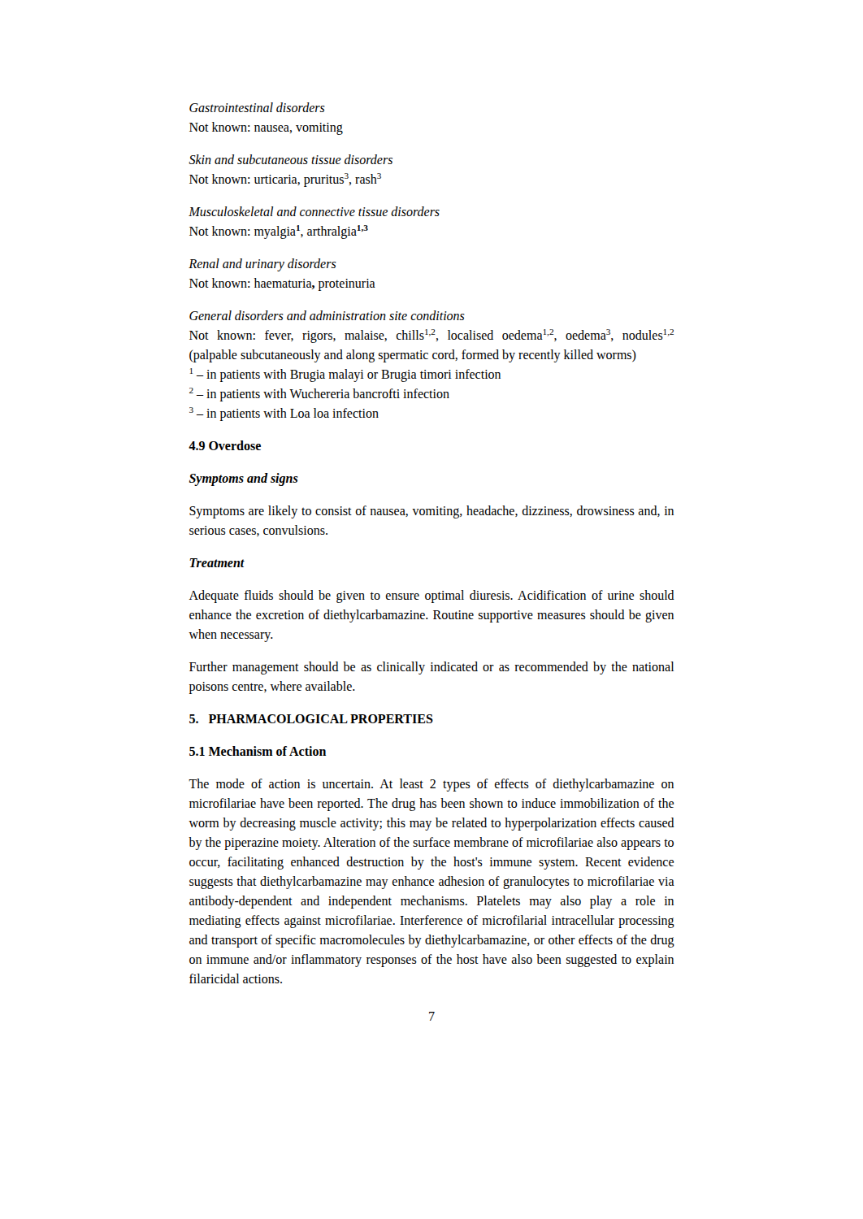Gastrointestinal disorders
Not known: nausea, vomiting
Skin and subcutaneous tissue disorders
Not known: urticaria, pruritus3, rash3
Musculoskeletal and connective tissue disorders
Not known: myalgia1, arthralgia1,3
Renal and urinary disorders
Not known: haematuria, proteinuria
General disorders and administration site conditions
Not known: fever, rigors, malaise, chills1,2, localised oedema1,2, oedema3, nodules1,2 (palpable subcutaneously and along spermatic cord, formed by recently killed worms)
1 – in patients with Brugia malayi or Brugia timori infection
2 – in patients with Wuchereria bancrofti infection
3 – in patients with Loa loa infection
4.9 Overdose
Symptoms and signs
Symptoms are likely to consist of nausea, vomiting, headache, dizziness, drowsiness and, in serious cases, convulsions.
Treatment
Adequate fluids should be given to ensure optimal diuresis. Acidification of urine should enhance the excretion of diethylcarbamazine. Routine supportive measures should be given when necessary.
Further management should be as clinically indicated or as recommended by the national poisons centre, where available.
5. PHARMACOLOGICAL PROPERTIES
5.1 Mechanism of Action
The mode of action is uncertain. At least 2 types of effects of diethylcarbamazine on microfilariae have been reported. The drug has been shown to induce immobilization of the worm by decreasing muscle activity; this may be related to hyperpolarization effects caused by the piperazine moiety. Alteration of the surface membrane of microfilariae also appears to occur, facilitating enhanced destruction by the host's immune system. Recent evidence suggests that diethylcarbamazine may enhance adhesion of granulocytes to microfilariae via antibody-dependent and independent mechanisms. Platelets may also play a role in mediating effects against microfilariae. Interference of microfilarial intracellular processing and transport of specific macromolecules by diethylcarbamazine, or other effects of the drug on immune and/or inflammatory responses of the host have also been suggested to explain filaricidal actions.
7